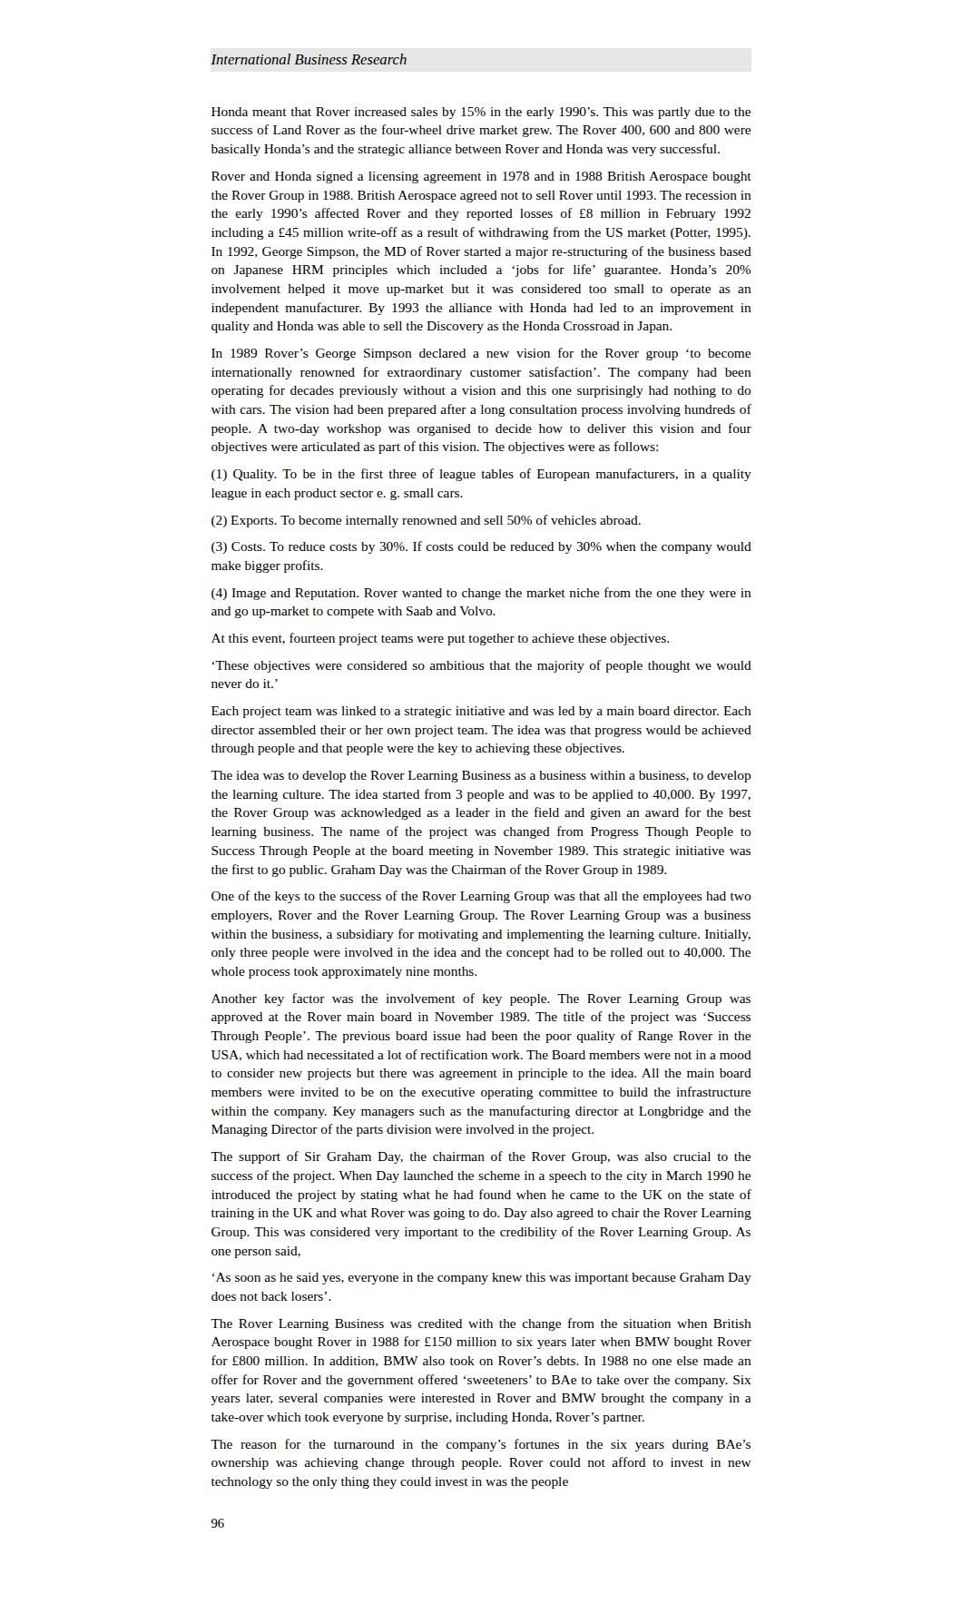International Business Research
Honda meant that Rover increased sales by 15% in the early 1990’s. This was partly due to the success of Land Rover as the four-wheel drive market grew. The Rover 400, 600 and 800 were basically Honda’s and the strategic alliance between Rover and Honda was very successful.
Rover and Honda signed a licensing agreement in 1978 and in 1988 British Aerospace bought the Rover Group in 1988. British Aerospace agreed not to sell Rover until 1993. The recession in the early 1990’s affected Rover and they reported losses of £8 million in February 1992 including a £45 million write-off as a result of withdrawing from the US market (Potter, 1995). In 1992, George Simpson, the MD of Rover started a major re-structuring of the business based on Japanese HRM principles which included a ‘jobs for life’ guarantee. Honda’s 20% involvement helped it move up-market but it was considered too small to operate as an independent manufacturer. By 1993 the alliance with Honda had led to an improvement in quality and Honda was able to sell the Discovery as the Honda Crossroad in Japan.
In 1989 Rover’s George Simpson declared a new vision for the Rover group ‘to become internationally renowned for extraordinary customer satisfaction’. The company had been operating for decades previously without a vision and this one surprisingly had nothing to do with cars. The vision had been prepared after a long consultation process involving hundreds of people. A two-day workshop was organised to decide how to deliver this vision and four objectives were articulated as part of this vision. The objectives were as follows:
(1) Quality. To be in the first three of league tables of European manufacturers, in a quality league in each product sector e. g. small cars.
(2) Exports. To become internally renowned and sell 50% of vehicles abroad.
(3) Costs. To reduce costs by 30%. If costs could be reduced by 30% when the company would make bigger profits.
(4) Image and Reputation. Rover wanted to change the market niche from the one they were in and go up-market to compete with Saab and Volvo.
At this event, fourteen project teams were put together to achieve these objectives.
‘These objectives were considered so ambitious that the majority of people thought we would never do it.’
Each project team was linked to a strategic initiative and was led by a main board director. Each director assembled their or her own project team. The idea was that progress would be achieved through people and that people were the key to achieving these objectives.
The idea was to develop the Rover Learning Business as a business within a business, to develop the learning culture. The idea started from 3 people and was to be applied to 40,000. By 1997, the Rover Group was acknowledged as a leader in the field and given an award for the best learning business. The name of the project was changed from Progress Though People to Success Through People at the board meeting in November 1989. This strategic initiative was the first to go public. Graham Day was the Chairman of the Rover Group in 1989.
One of the keys to the success of the Rover Learning Group was that all the employees had two employers, Rover and the Rover Learning Group. The Rover Learning Group was a business within the business, a subsidiary for motivating and implementing the learning culture. Initially, only three people were involved in the idea and the concept had to be rolled out to 40,000. The whole process took approximately nine months.
Another key factor was the involvement of key people. The Rover Learning Group was approved at the Rover main board in November 1989. The title of the project was ‘Success Through People’. The previous board issue had been the poor quality of Range Rover in the USA, which had necessitated a lot of rectification work. The Board members were not in a mood to consider new projects but there was agreement in principle to the idea. All the main board members were invited to be on the executive operating committee to build the infrastructure within the company. Key managers such as the manufacturing director at Longbridge and the Managing Director of the parts division were involved in the project.
The support of Sir Graham Day, the chairman of the Rover Group, was also crucial to the success of the project. When Day launched the scheme in a speech to the city in March 1990 he introduced the project by stating what he had found when he came to the UK on the state of training in the UK and what Rover was going to do. Day also agreed to chair the Rover Learning Group. This was considered very important to the credibility of the Rover Learning Group. As one person said,
‘As soon as he said yes, everyone in the company knew this was important because Graham Day does not back losers’.
The Rover Learning Business was credited with the change from the situation when British Aerospace bought Rover in 1988 for £150 million to six years later when BMW bought Rover for £800 million. In addition, BMW also took on Rover’s debts. In 1988 no one else made an offer for Rover and the government offered ‘sweeteners’ to BAe to take over the company. Six years later, several companies were interested in Rover and BMW brought the company in a take-over which took everyone by surprise, including Honda, Rover’s partner.
The reason for the turnaround in the company’s fortunes in the six years during BAe’s ownership was achieving change through people. Rover could not afford to invest in new technology so the only thing they could invest in was the people
96